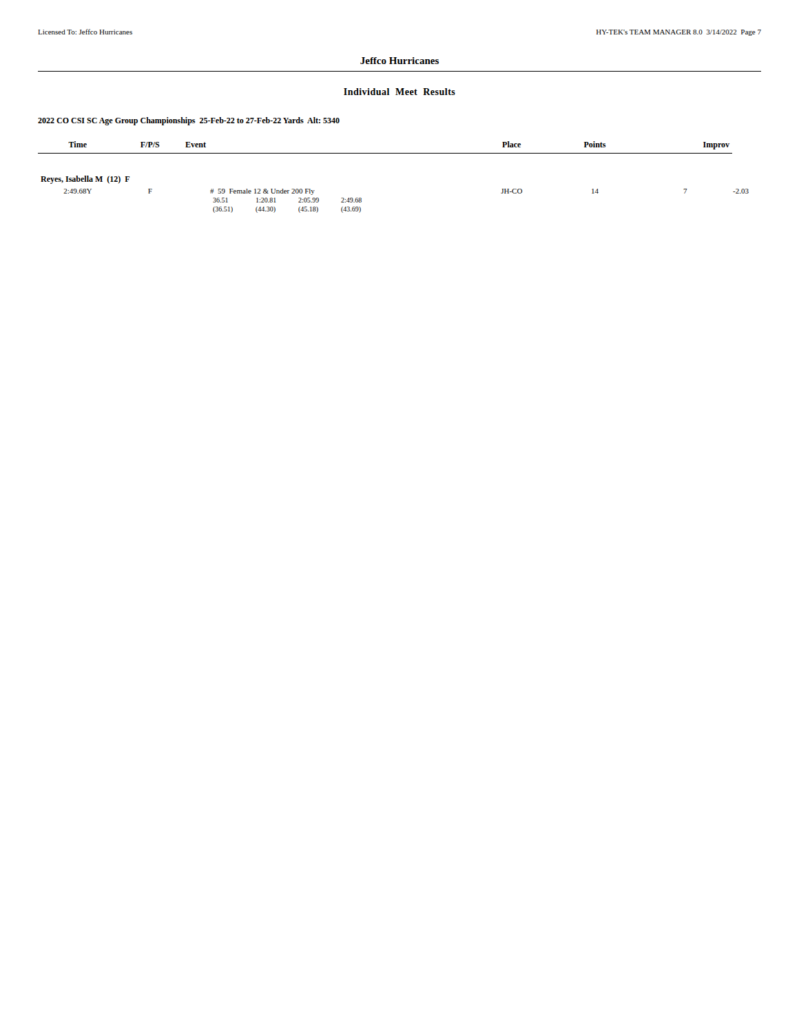Licensed To: Jeffco Hurricanes
HY-TEK's TEAM MANAGER 8.0 3/14/2022 Page 7
Jeffco Hurricanes
Individual Meet Results
2022 CO CSI SC Age Group Championships 25-Feb-22 to 27-Feb-22 Yards Alt: 5340
| Time | F/P/S | Event | Place | Points | Improv |
| --- | --- | --- | --- | --- | --- |
| Reyes, Isabella M (12) F |
| 2:49.68Y | F | # 59 Female 12 & Under 200 Fly | JH-CO | 14 | 7 | -2.03 |
| | | 36.51 1:20.81 2:05.99 2:49.68 |
| | | (36.51) (44.30) (45.18) (43.69) |